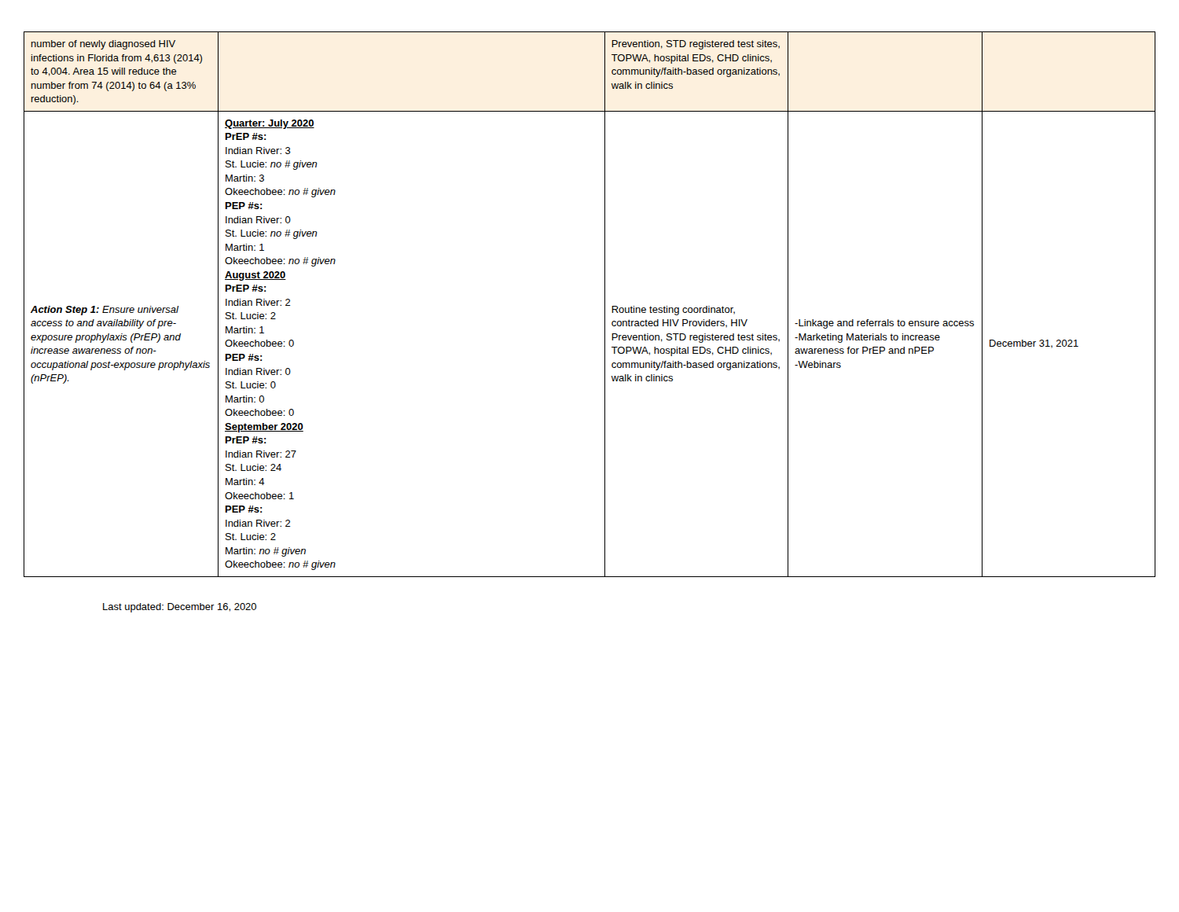| number of newly diagnosed HIV infections in Florida from 4,613 (2014) to 4,004. Area 15 will reduce the number from 74 (2014) to 64 (a 13% reduction). | | Prevention, STD registered test sites, TOPWA, hospital EDs, CHD clinics, community/faith-based organizations, walk in clinics | | |
| Action Step 1: Ensure universal access to and availability of pre-exposure prophylaxis (PrEP) and increase awareness of non-occupational post-exposure prophylaxis (nPrEP). | Quarter: July 2020 PrEP #s: Indian River: 3 St. Lucie: no # given Martin: 3 Okeechobee: no # given PEP #s: Indian River: 0 St. Lucie: no # given Martin: 1 Okeechobee: no # given August 2020 PrEP #s: Indian River: 2 St. Lucie: 2 Martin: 1 Okeechobee: 0 PEP #s: Indian River: 0 St. Lucie: 0 Martin: 0 Okeechobee: 0 September 2020 PrEP #s: Indian River: 27 St. Lucie: 24 Martin: 4 Okeechobee: 1 PEP #s: Indian River: 2 St. Lucie: 2 Martin: no # given Okeechobee: no # given | Routine testing coordinator, contracted HIV Providers, HIV Prevention, STD registered test sites, TOPWA, hospital EDs, CHD clinics, community/faith-based organizations, walk in clinics | -Linkage and referrals to ensure access -Marketing Materials to increase awareness for PrEP and nPEP -Webinars | December 31, 2021 |
Last updated: December 16, 2020